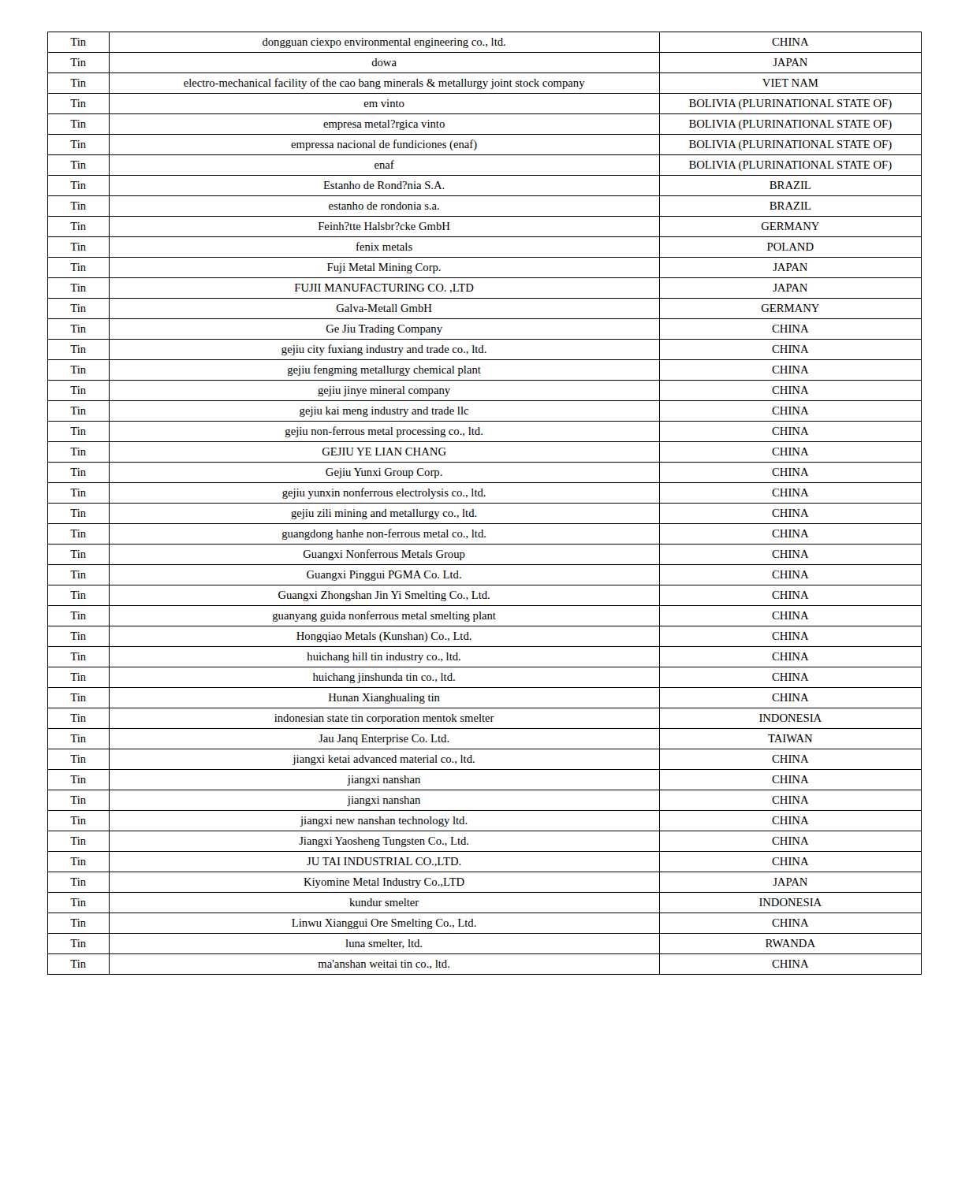| Tin | dongguan ciexpo environmental engineering co., ltd. | CHINA |
| Tin | dowa | JAPAN |
| Tin | electro-mechanical facility of the cao bang minerals & metallurgy joint stock company | VIET NAM |
| Tin | em vinto | BOLIVIA (PLURINATIONAL STATE OF) |
| Tin | empresa metal?rgica vinto | BOLIVIA (PLURINATIONAL STATE OF) |
| Tin | empressa nacional de fundiciones (enaf) | BOLIVIA (PLURINATIONAL STATE OF) |
| Tin | enaf | BOLIVIA (PLURINATIONAL STATE OF) |
| Tin | Estanho de Rond?nia S.A. | BRAZIL |
| Tin | estanho de rondonia s.a. | BRAZIL |
| Tin | Feinh?tte Halsbr?cke GmbH | GERMANY |
| Tin | fenix metals | POLAND |
| Tin | Fuji Metal Mining Corp. | JAPAN |
| Tin | FUJII MANUFACTURING CO. ,LTD | JAPAN |
| Tin | Galva-Metall GmbH | GERMANY |
| Tin | Ge Jiu Trading Company | CHINA |
| Tin | gejiu city fuxiang industry and trade co., ltd. | CHINA |
| Tin | gejiu fengming metallurgy chemical plant | CHINA |
| Tin | gejiu jinye mineral company | CHINA |
| Tin | gejiu kai meng industry and trade llc | CHINA |
| Tin | gejiu non-ferrous metal processing co., ltd. | CHINA |
| Tin | GEJIU YE LIAN CHANG | CHINA |
| Tin | Gejiu Yunxi Group Corp. | CHINA |
| Tin | gejiu yunxin nonferrous electrolysis co., ltd. | CHINA |
| Tin | gejiu zili mining and metallurgy co., ltd. | CHINA |
| Tin | guangdong hanhe non-ferrous metal co., ltd. | CHINA |
| Tin | Guangxi Nonferrous Metals Group | CHINA |
| Tin | Guangxi Pinggui PGMA Co. Ltd. | CHINA |
| Tin | Guangxi Zhongshan Jin Yi Smelting Co., Ltd. | CHINA |
| Tin | guanyang guida nonferrous metal smelting plant | CHINA |
| Tin | Hongqiao Metals (Kunshan) Co., Ltd. | CHINA |
| Tin | huichang hill tin industry co., ltd. | CHINA |
| Tin | huichang jinshunda tin co., ltd. | CHINA |
| Tin | Hunan Xianghualing tin | CHINA |
| Tin | indonesian state tin corporation mentok smelter | INDONESIA |
| Tin | Jau Janq Enterprise Co. Ltd. | TAIWAN |
| Tin | jiangxi ketai advanced material co., ltd. | CHINA |
| Tin | jiangxi nanshan | CHINA |
| Tin | jiangxi nanshan | CHINA |
| Tin | jiangxi new nanshan technology ltd. | CHINA |
| Tin | Jiangxi Yaosheng Tungsten Co., Ltd. | CHINA |
| Tin | JU TAI INDUSTRIAL CO.,LTD. | CHINA |
| Tin | Kiyomine Metal Industry Co.,LTD | JAPAN |
| Tin | kundur smelter | INDONESIA |
| Tin | Linwu Xianggui Ore Smelting Co., Ltd. | CHINA |
| Tin | luna smelter, ltd. | RWANDA |
| Tin | ma'anshan weitai tin co., ltd. | CHINA |